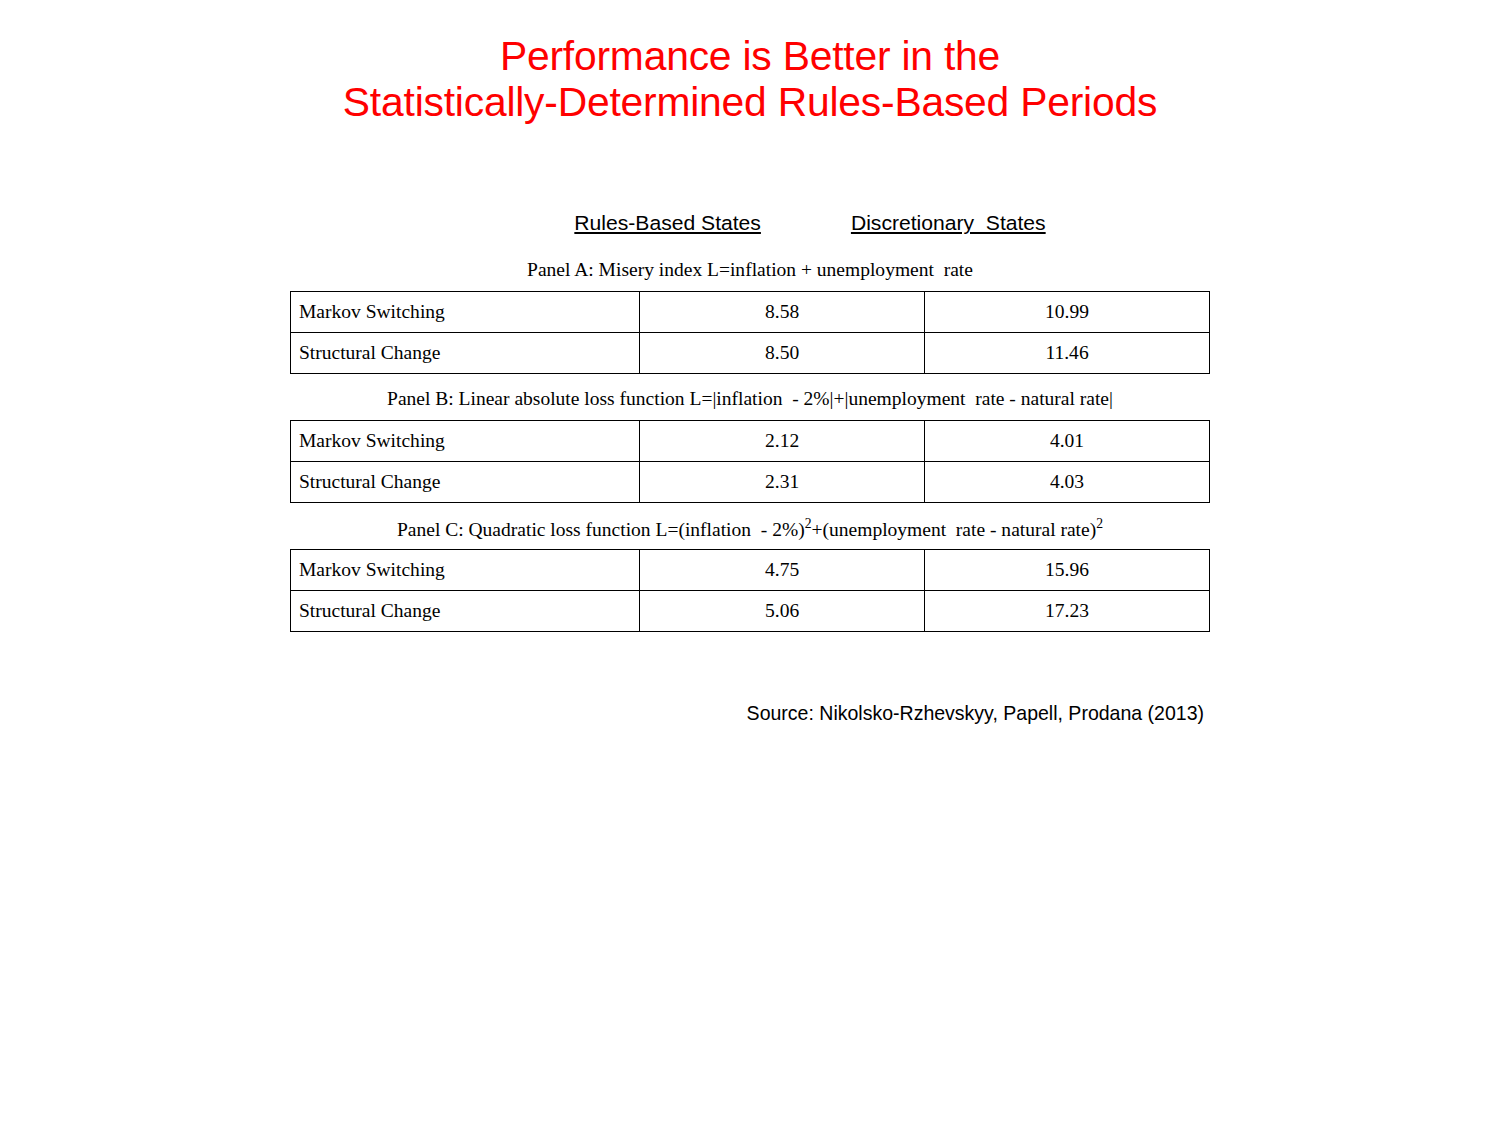Performance is Better in the
Statistically-Determined Rules-Based Periods
Rules-Based States Discretionary States
| Panel A: Misery index L=inflation + unemployment rate |
| Markov Switching | 8.58 | 10.99 |
| Structural Change | 8.50 | 11.46 |
| Panel B: Linear absolute loss function L=/inflation - 2%/+/unemployment rate - natural rate/ |
| Markov Switching | 2.12 | 4.01 |
| Structural Change | 2.31 | 4.03 |
| Panel C: Quadratic loss function L=(inflation - 2%) 2 +(unemployment rate - natural rate) 2 |
| Markov Switching | 4.75 | 15.96 |
| Structural Change | 5.06 | 17.23 |
Source: Nikolsko-Rzhevskyy, Papell, Prodana (2013)